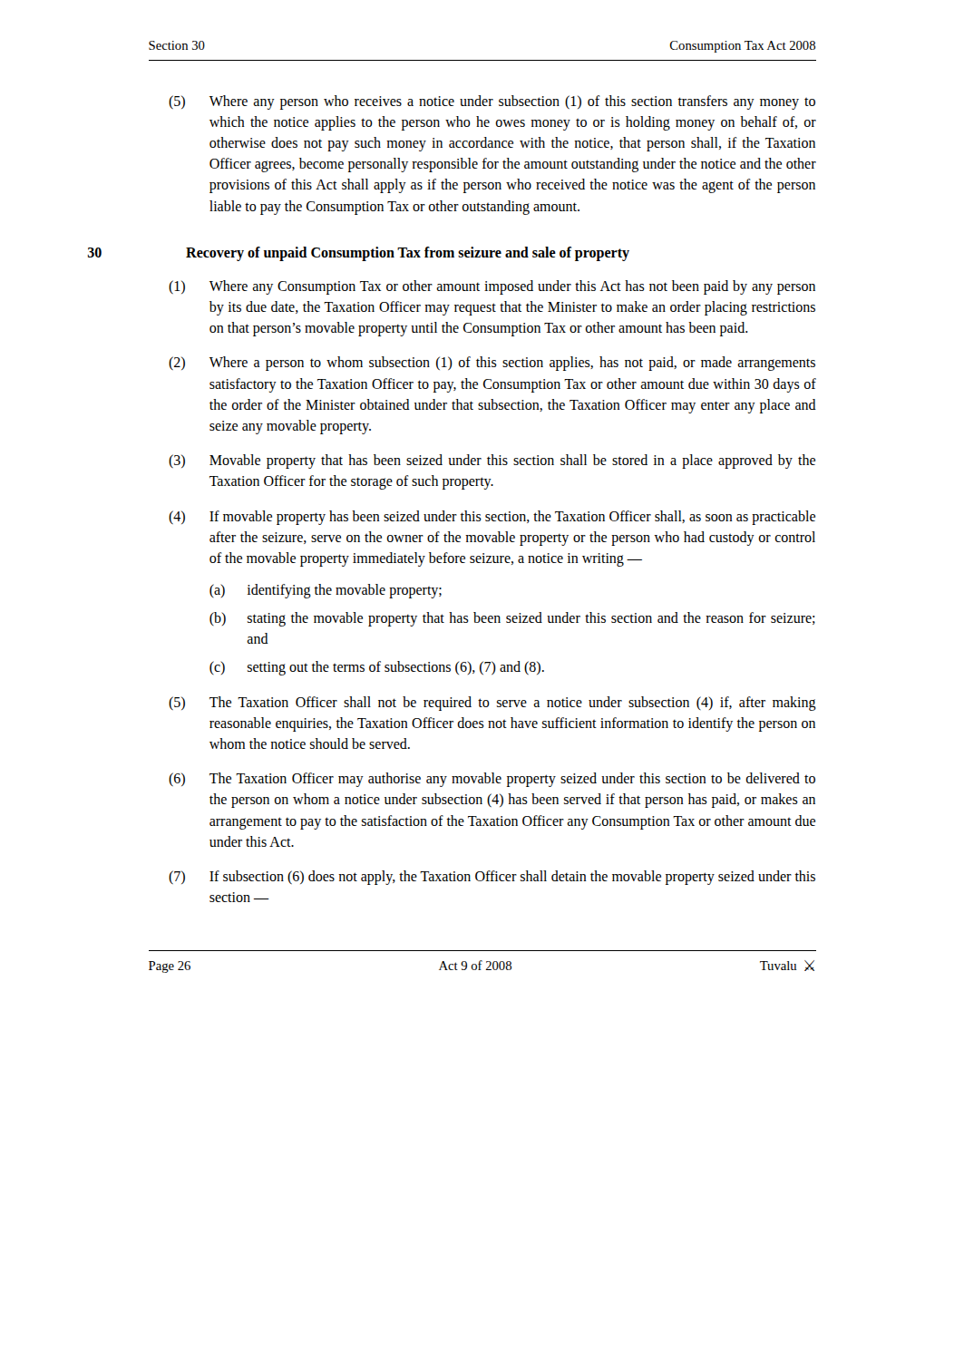Section 30 Consumption Tax Act 2008
(5) Where any person who receives a notice under subsection (1) of this section transfers any money to which the notice applies to the person who he owes money to or is holding money on behalf of, or otherwise does not pay such money in accordance with the notice, that person shall, if the Taxation Officer agrees, become personally responsible for the amount outstanding under the notice and the other provisions of this Act shall apply as if the person who received the notice was the agent of the person liable to pay the Consumption Tax or other outstanding amount.
30 Recovery of unpaid Consumption Tax from seizure and sale of property
(1) Where any Consumption Tax or other amount imposed under this Act has not been paid by any person by its due date, the Taxation Officer may request that the Minister to make an order placing restrictions on that person’s movable property until the Consumption Tax or other amount has been paid.
(2) Where a person to whom subsection (1) of this section applies, has not paid, or made arrangements satisfactory to the Taxation Officer to pay, the Consumption Tax or other amount due within 30 days of the order of the Minister obtained under that subsection, the Taxation Officer may enter any place and seize any movable property.
(3) Movable property that has been seized under this section shall be stored in a place approved by the Taxation Officer for the storage of such property.
(4) If movable property has been seized under this section, the Taxation Officer shall, as soon as practicable after the seizure, serve on the owner of the movable property or the person who had custody or control of the movable property immediately before seizure, a notice in writing —
(a) identifying the movable property;
(b) stating the movable property that has been seized under this section and the reason for seizure; and
(c) setting out the terms of subsections (6), (7) and (8).
(5) The Taxation Officer shall not be required to serve a notice under subsection (4) if, after making reasonable enquiries, the Taxation Officer does not have sufficient information to identify the person on whom the notice should be served.
(6) The Taxation Officer may authorise any movable property seized under this section to be delivered to the person on whom a notice under subsection (4) has been served if that person has paid, or makes an arrangement to pay to the satisfaction of the Taxation Officer any Consumption Tax or other amount due under this Act.
(7) If subsection (6) does not apply, the Taxation Officer shall detain the movable property seized under this section —
Page 26 Act 9 of 2008 Tuvalu ⚔